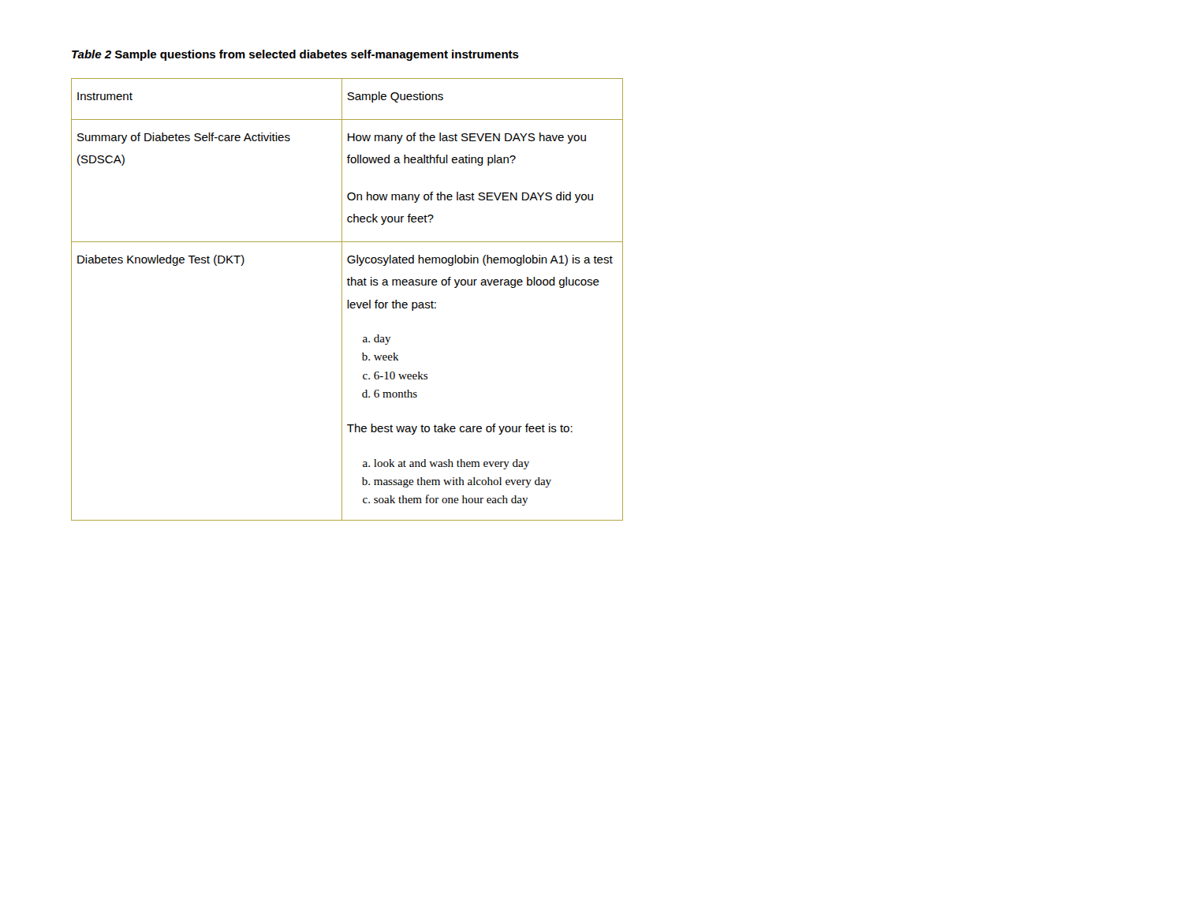Table 2 Sample questions from selected diabetes self-management instruments
| Instrument | Sample Questions |
| Summary of Diabetes Self-care Activities (SDSCA) | How many of the last SEVEN DAYS have you followed a healthful eating plan? On how many of the last SEVEN DAYS did you check your feet? |
| Diabetes Knowledge Test (DKT) | Glycosylated hemoglobin (hemoglobin A1) is a test that is a measure of your average blood glucose level for the past: day week 6-10 weeks 6 months The best way to take care of your feet is to: look at and wash them every day massage them with alcohol every day soak them for one hour each day |